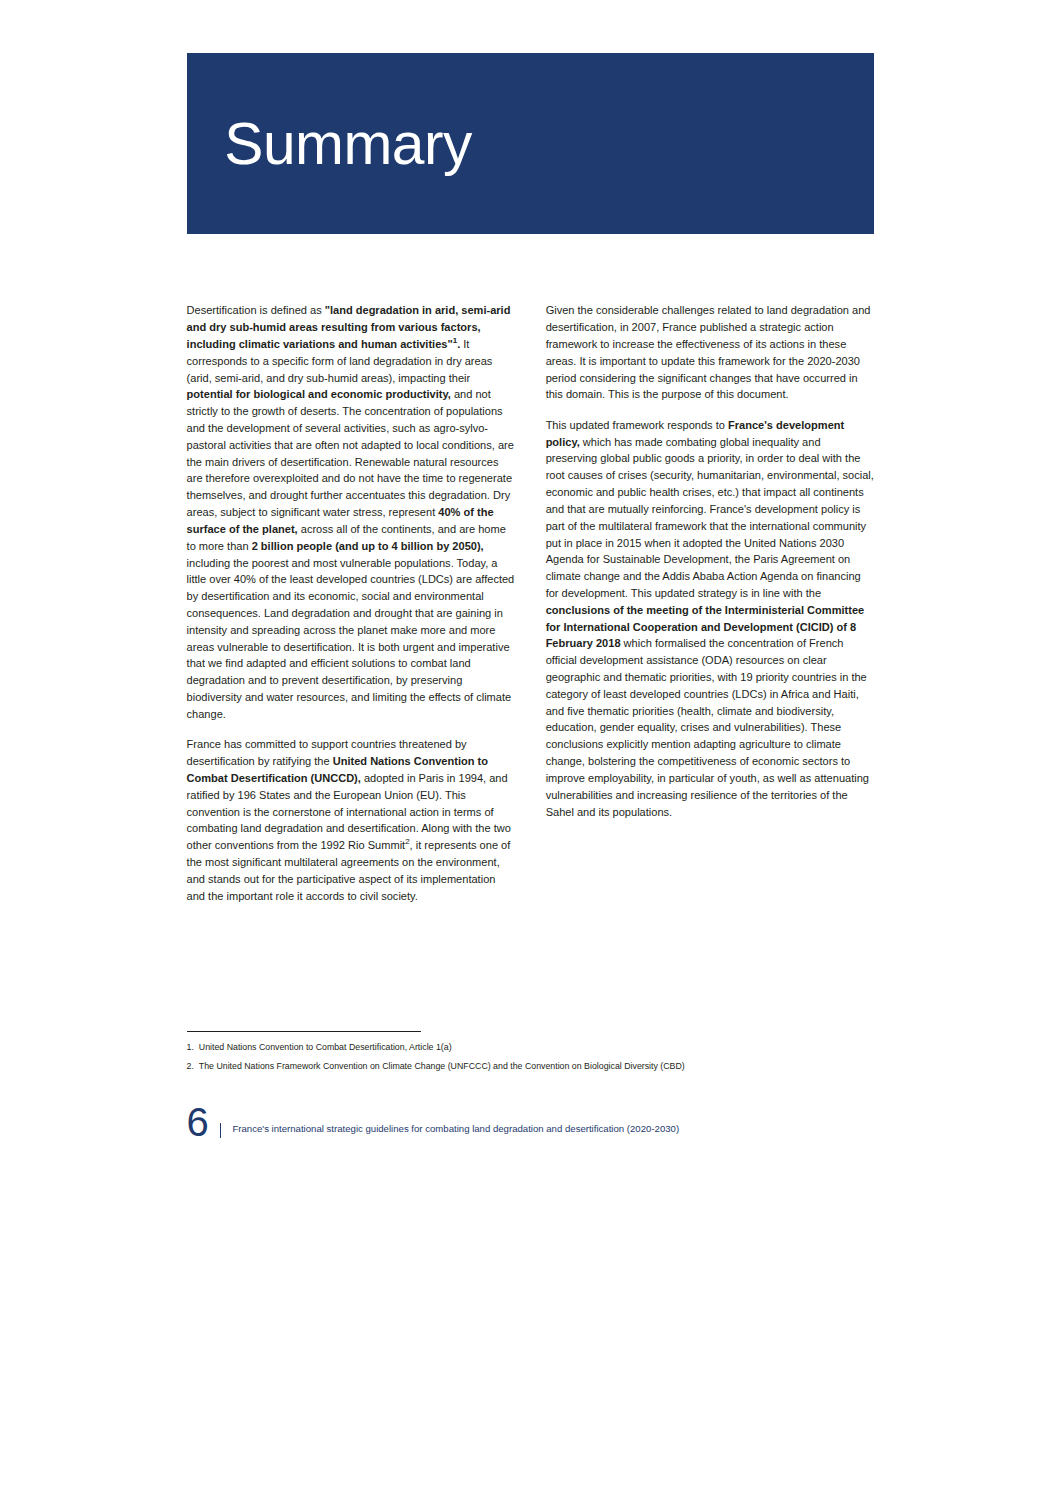Summary
Desertification is defined as "land degradation in arid, semi-arid and dry sub-humid areas resulting from various factors, including climatic variations and human activities"1. It corresponds to a specific form of land degradation in dry areas (arid, semi-arid, and dry sub-humid areas), impacting their potential for biological and economic productivity, and not strictly to the growth of deserts. The concentration of populations and the development of several activities, such as agro-sylvo-pastoral activities that are often not adapted to local conditions, are the main drivers of desertification. Renewable natural resources are therefore overexploited and do not have the time to regenerate themselves, and drought further accentuates this degradation. Dry areas, subject to significant water stress, represent 40% of the surface of the planet, across all of the continents, and are home to more than 2 billion people (and up to 4 billion by 2050), including the poorest and most vulnerable populations. Today, a little over 40% of the least developed countries (LDCs) are affected by desertification and its economic, social and environmental consequences. Land degradation and drought that are gaining in intensity and spreading across the planet make more and more areas vulnerable to desertification. It is both urgent and imperative that we find adapted and efficient solutions to combat land degradation and to prevent desertification, by preserving biodiversity and water resources, and limiting the effects of climate change.
France has committed to support countries threatened by desertification by ratifying the United Nations Convention to Combat Desertification (UNCCD), adopted in Paris in 1994, and ratified by 196 States and the European Union (EU). This convention is the cornerstone of international action in terms of combating land degradation and desertification. Along with the two other conventions from the 1992 Rio Summit2, it represents one of the most significant multilateral agreements on the environment, and stands out for the participative aspect of its implementation and the important role it accords to civil society.
Given the considerable challenges related to land degradation and desertification, in 2007, France published a strategic action framework to increase the effectiveness of its actions in these areas. It is important to update this framework for the 2020-2030 period considering the significant changes that have occurred in this domain. This is the purpose of this document.
This updated framework responds to France's development policy, which has made combating global inequality and preserving global public goods a priority, in order to deal with the root causes of crises (security, humanitarian, environmental, social, economic and public health crises, etc.) that impact all continents and that are mutually reinforcing. France's development policy is part of the multilateral framework that the international community put in place in 2015 when it adopted the United Nations 2030 Agenda for Sustainable Development, the Paris Agreement on climate change and the Addis Ababa Action Agenda on financing for development. This updated strategy is in line with the conclusions of the meeting of the Interministerial Committee for International Cooperation and Development (CICID) of 8 February 2018 which formalised the concentration of French official development assistance (ODA) resources on clear geographic and thematic priorities, with 19 priority countries in the category of least developed countries (LDCs) in Africa and Haiti, and five thematic priorities (health, climate and biodiversity, education, gender equality, crises and vulnerabilities). These conclusions explicitly mention adapting agriculture to climate change, bolstering the competitiveness of economic sectors to improve employability, in particular of youth, as well as attenuating vulnerabilities and increasing resilience of the territories of the Sahel and its populations.
1. United Nations Convention to Combat Desertification, Article 1(a)
2. The United Nations Framework Convention on Climate Change (UNFCCC) and the Convention on Biological Diversity (CBD)
6
France's international strategic guidelines for combating land degradation and desertification (2020-2030)